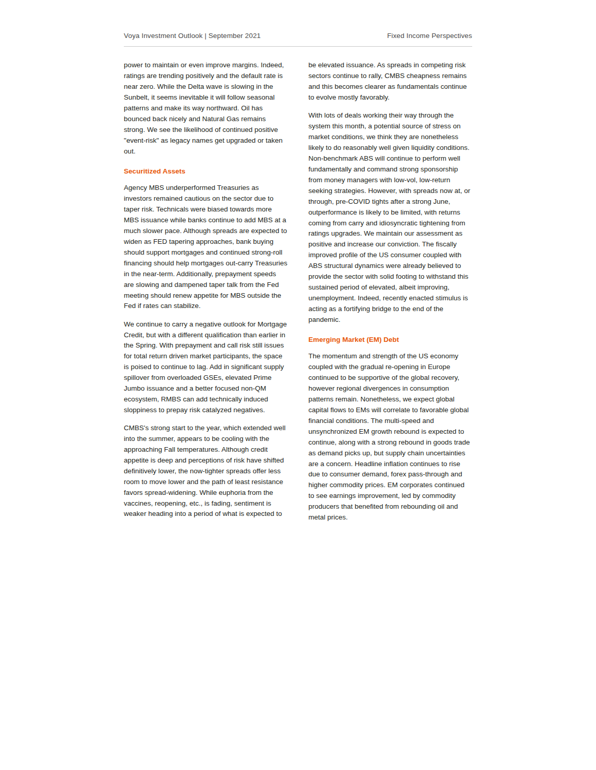Voya Investment Outlook | September 2021
Fixed Income Perspectives
power to maintain or even improve margins. Indeed, ratings are trending positively and the default rate is near zero. While the Delta wave is slowing in the Sunbelt, it seems inevitable it will follow seasonal patterns and make its way northward. Oil has bounced back nicely and Natural Gas remains strong. We see the likelihood of continued positive "event-risk" as legacy names get upgraded or taken out.
Securitized Assets
Agency MBS underperformed Treasuries as investors remained cautious on the sector due to taper risk. Technicals were biased towards more MBS issuance while banks continue to add MBS at a much slower pace. Although spreads are expected to widen as FED tapering approaches, bank buying should support mortgages and continued strong-roll financing should help mortgages out-carry Treasuries in the near-term. Additionally, prepayment speeds are slowing and dampened taper talk from the Fed meeting should renew appetite for MBS outside the Fed if rates can stabilize.
We continue to carry a negative outlook for Mortgage Credit, but with a different qualification than earlier in the Spring. With prepayment and call risk still issues for total return driven market participants, the space is poised to continue to lag. Add in significant supply spillover from overloaded GSEs, elevated Prime Jumbo issuance and a better focused non-QM ecosystem, RMBS can add technically induced sloppiness to prepay risk catalyzed negatives.
CMBS's strong start to the year, which extended well into the summer, appears to be cooling with the approaching Fall temperatures. Although credit appetite is deep and perceptions of risk have shifted definitively lower, the now-tighter spreads offer less room to move lower and the path of least resistance favors spread-widening. While euphoria from the vaccines, reopening, etc., is fading, sentiment is weaker heading into a period of what is expected to be elevated issuance. As spreads in competing risk sectors continue to rally, CMBS cheapness remains and this becomes clearer as fundamentals continue to evolve mostly favorably.
With lots of deals working their way through the system this month, a potential source of stress on market conditions, we think they are nonetheless likely to do reasonably well given liquidity conditions. Non-benchmark ABS will continue to perform well fundamentally and command strong sponsorship from money managers with low-vol, low-return seeking strategies. However, with spreads now at, or through, pre-COVID tights after a strong June, outperformance is likely to be limited, with returns coming from carry and idiosyncratic tightening from ratings upgrades. We maintain our assessment as positive and increase our conviction. The fiscally improved profile of the US consumer coupled with ABS structural dynamics were already believed to provide the sector with solid footing to withstand this sustained period of elevated, albeit improving, unemployment. Indeed, recently enacted stimulus is acting as a fortifying bridge to the end of the pandemic.
Emerging Market (EM) Debt
The momentum and strength of the US economy coupled with the gradual re-opening in Europe continued to be supportive of the global recovery, however regional divergences in consumption patterns remain. Nonetheless, we expect global capital flows to EMs will correlate to favorable global financial conditions. The multi-speed and unsynchronized EM growth rebound is expected to continue, along with a strong rebound in goods trade as demand picks up, but supply chain uncertainties are a concern. Headline inflation continues to rise due to consumer demand, forex pass-through and higher commodity prices. EM corporates continued to see earnings improvement, led by commodity producers that benefited from rebounding oil and metal prices.